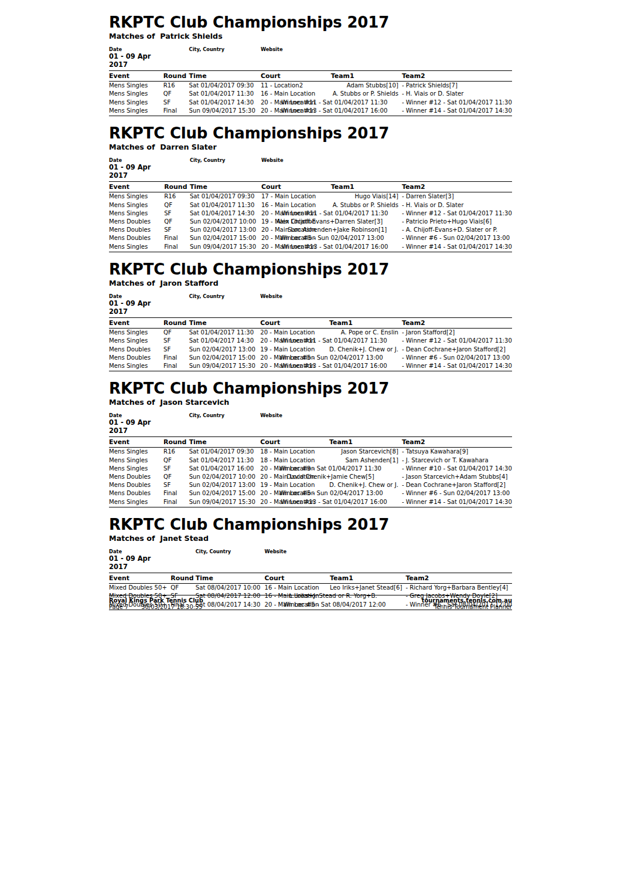RKPTC Club Championships 2017
Matches of Patrick Shields
| Date | | City, Country | Website | | |
| --- | --- | --- | --- | --- | --- |
| 01 - 09 Apr 2017 | | | | | |
| Event | Round | Time | Court | Team1 | Team2 |
| Mens Singles | R16 | Sat 01/04/2017 09:30 | 11 - Location2 | Adam Stubbs[10] | - Patrick Shields[7] |
| Mens Singles | QF | Sat 01/04/2017 11:30 | 16 - Main Location | A. Stubbs or P. Shields | - H. Viais or D. Slater |
| Mens Singles | SF | Sat 01/04/2017 14:30 | 20 - Main Location Winner #11 - Sat 01/04/2017 11:30 | | - Winner #12 - Sat 01/04/2017 11:30 |
| Mens Singles | Final | Sun 09/04/2017 15:30 | 20 - Main Location Winner #13 - Sat 01/04/2017 16:00 | | - Winner #14 - Sat 01/04/2017 14:30 |
RKPTC Club Championships 2017
Matches of Darren Slater
| Date | | City, Country | Website | | |
| --- | --- | --- | --- | --- | --- |
| 01 - 09 Apr 2017 | | | | | |
| Event | Round | Time | Court | Team1 | Team2 |
| Mens Singles | R16 | Sat 01/04/2017 09:30 | 17 - Main Location | Hugo Viais[14] | - Darren Slater[3] |
| Mens Singles | QF | Sat 01/04/2017 11:30 | 16 - Main Location | A. Stubbs or P. Shields | - H. Viais or D. Slater |
| Mens Singles | SF | Sat 01/04/2017 14:30 | 20 - Main Location Winner #11 - Sat 01/04/2017 11:30 | | - Winner #12 - Sat 01/04/2017 11:30 |
| Mens Doubles | QF | Sun 02/04/2017 10:00 | 19 - Main Location Alex Chijoff-Evans+Darren Slater[3] | | - Patricio Prieto+Hugo Viais[6] |
| Mens Doubles | SF | Sun 02/04/2017 13:00 | 20 - Main Location Sam Ashenden+Jake Robinson[1] | | - A. Chijoff-Evans+D. Slater or P. |
| Mens Doubles | Final | Sun 02/04/2017 15:00 | 20 - Main Location Winner #5 - Sun 02/04/2017 13:00 | | - Winner #6 - Sun 02/04/2017 13:00 |
| Mens Singles | Final | Sun 09/04/2017 15:30 | 20 - Main Location Winner #13 - Sat 01/04/2017 16:00 | | - Winner #14 - Sat 01/04/2017 14:30 |
RKPTC Club Championships 2017
Matches of Jaron Stafford
| Date | | City, Country | Website | | |
| --- | --- | --- | --- | --- | --- |
| 01 - 09 Apr 2017 | | | | | |
| Event | Round | Time | Court | Team1 | Team2 |
| Mens Singles | QF | Sat 01/04/2017 11:30 | 20 - Main Location | A. Pope or C. Enslin | - Jaron Stafford[2] |
| Mens Singles | SF | Sat 01/04/2017 14:30 | 20 - Main Location Winner #11 - Sat 01/04/2017 11:30 | | - Winner #12 - Sat 01/04/2017 11:30 |
| Mens Doubles | SF | Sun 02/04/2017 13:00 | 19 - Main Location | D. Chenik+J. Chew or J. | - Dean Cochrane+Jaron Stafford[2] |
| Mens Doubles | Final | Sun 02/04/2017 15:00 | 20 - Main Location Winner #5 - Sun 02/04/2017 13:00 | | - Winner #6 - Sun 02/04/2017 13:00 |
| Mens Singles | Final | Sun 09/04/2017 15:30 | 20 - Main Location Winner #13 - Sat 01/04/2017 16:00 | | - Winner #14 - Sat 01/04/2017 14:30 |
RKPTC Club Championships 2017
Matches of Jason Starcevich
| Date | | City, Country | Website | | |
| --- | --- | --- | --- | --- | --- |
| 01 - 09 Apr 2017 | | | | | |
| Event | Round | Time | Court | Team1 | Team2 |
| Mens Singles | R16 | Sat 01/04/2017 09:30 | 18 - Main Location | Jason Starcevich[8] | - Tatsuya Kawahara[9] |
| Mens Singles | QF | Sat 01/04/2017 11:30 | 18 - Main Location | Sam Ashenden[1] | - J. Starcevich or T. Kawahara |
| Mens Singles | SF | Sat 01/04/2017 16:00 | 20 - Main Location Winner #9 - Sat 01/04/2017 11:30 | | - Winner #10 - Sat 01/04/2017 14:30 |
| Mens Doubles | QF | Sun 02/04/2017 10:00 | 20 - Main Location David Chenik+Jamie Chew[5] | | - Jason Starcevich+Adam Stubbs[4] |
| Mens Doubles | SF | Sun 02/04/2017 13:00 | 19 - Main Location | D. Chenik+J. Chew or J. | - Dean Cochrane+Jaron Stafford[2] |
| Mens Doubles | Final | Sun 02/04/2017 15:00 | 20 - Main Location Winner #5 - Sun 02/04/2017 13:00 | | - Winner #6 - Sun 02/04/2017 13:00 |
| Mens Singles | Final | Sun 09/04/2017 15:30 | 20 - Main Location Winner #13 - Sat 01/04/2017 16:00 | | - Winner #14 - Sat 01/04/2017 14:30 |
RKPTC Club Championships 2017
Matches of Janet Stead
| Date | | City, Country | Website | | |
| --- | --- | --- | --- | --- | --- |
| 01 - 09 Apr 2017 | | | | | |
| Event | Round | Time | Court | Team1 | Team2 |
| Mixed Doubles 50+ | QF | Sat 08/04/2017 10:00 | 16 - Main Location | Leo Iriks+Janet Stead[6] | - Richard Yorg+Barbara Bentley[4] |
| Mixed Doubles 50+ | SF | Sat 08/04/2017 12:00 | 16 - Main Location L. Iriks+J. Stead or R. Yorg+B. | | - Greg Jacobs+Wendy Doyle[2] |
| Mixed Doubles 50+ | Final | Sat 08/04/2017 14:30 | 20 - Main Location Winner #5 - Sat 08/04/2017 12:00 | | - Winner #6 - Sat 08/04/2017 12:00 |
Royal Kings Park Tennis Club
tournaments.tennis.com.au
Page 7 30/03/2017 18:30:55
Tennis Tournament Planner